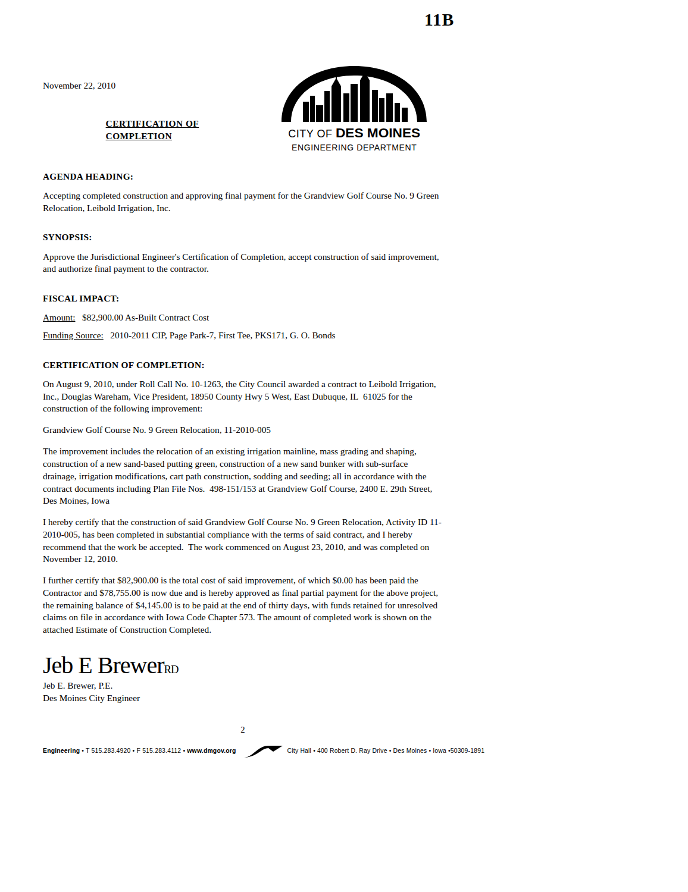11B
November 22, 2010
CERTIFICATION OF COMPLETION
CITY OF DES MOINES
ENGINEERING DEPARTMENT
AGENDA HEADING:
Accepting completed construction and approving final payment for the Grandview Golf Course No. 9 Green Relocation, Leibold Irrigation, Inc.
SYNOPSIS:
Approve the Jurisdictional Engineer's Certification of Completion, accept construction of said improvement, and authorize final payment to the contractor.
FISCAL IMPACT:
Amount: $82,900.00 As-Built Contract Cost
Funding Source: 2010-2011 CIP, Page Park-7, First Tee, PKS171, G. O. Bonds
CERTIFICATION OF COMPLETION:
On August 9, 2010, under Roll Call No. 10-1263, the City Council awarded a contract to Leibold Irrigation, Inc., Douglas Wareham, Vice President, 18950 County Hwy 5 West, East Dubuque, IL 61025 for the construction of the following improvement:
Grandview Golf Course No. 9 Green Relocation, 11-2010-005
The improvement includes the relocation of an existing irrigation mainline, mass grading and shaping, construction of a new sand-based putting green, construction of a new sand bunker with sub-surface drainage, irrigation modifications, cart path construction, sodding and seeding; all in accordance with the contract documents including Plan File Nos. 498-151/153 at Grandview Golf Course, 2400 E. 29th Street, Des Moines, Iowa
I hereby certify that the construction of said Grandview Golf Course No. 9 Green Relocation, Activity ID 11-2010-005, has been completed in substantial compliance with the terms of said contract, and I hereby recommend that the work be accepted. The work commenced on August 23, 2010, and was completed on November 12, 2010.
I further certify that $82,900.00 is the total cost of said improvement, of which $0.00 has been paid the Contractor and $78,755.00 is now due and is hereby approved as final partial payment for the above project, the remaining balance of $4,145.00 is to be paid at the end of thirty days, with funds retained for unresolved claims on file in accordance with Iowa Code Chapter 573. The amount of completed work is shown on the attached Estimate of Construction Completed.
Jeb E BrewerRD
Jeb E. Brewer, P.E.
Des Moines City Engineer
2
Engineering • T 515.283.4920 • F 515.283.4112 • www.dmgov.org
City Hall • 400 Robert D. Ray Drive • Des Moines • Iowa •50309-1891